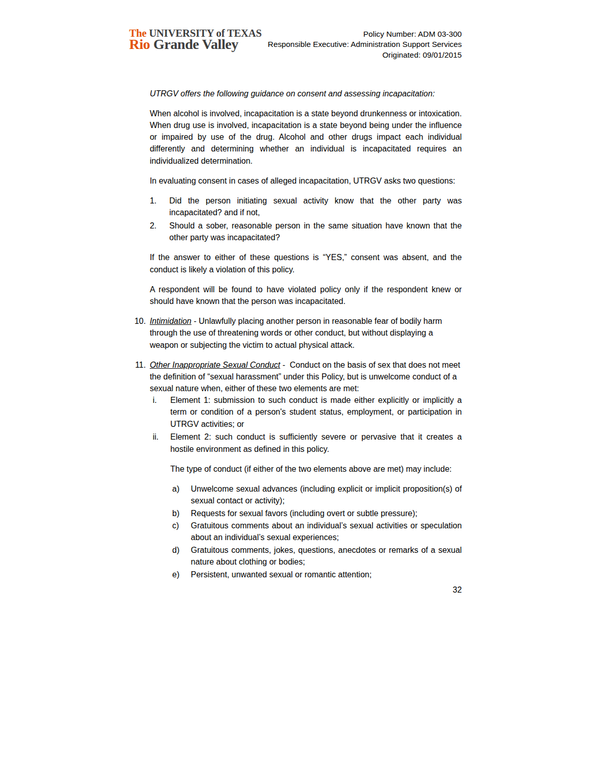The UNIVERSITY of TEXAS
Rio Grande Valley
Policy Number: ADM 03-300
Responsible Executive: Administration Support Services
Originated: 09/01/2015
UTRGV offers the following guidance on consent and assessing incapacitation:
When alcohol is involved, incapacitation is a state beyond drunkenness or intoxication. When drug use is involved, incapacitation is a state beyond being under the influence or impaired by use of the drug. Alcohol and other drugs impact each individual differently and determining whether an individual is incapacitated requires an individualized determination.
In evaluating consent in cases of alleged incapacitation, UTRGV asks two questions:
1. Did the person initiating sexual activity know that the other party was incapacitated? and if not,
2. Should a sober, reasonable person in the same situation have known that the other party was incapacitated?
If the answer to either of these questions is “YES,” consent was absent, and the conduct is likely a violation of this policy.
A respondent will be found to have violated policy only if the respondent knew or should have known that the person was incapacitated.
10. Intimidation - Unlawfully placing another person in reasonable fear of bodily harm through the use of threatening words or other conduct, but without displaying a weapon or subjecting the victim to actual physical attack.
11. Other Inappropriate Sexual Conduct - Conduct on the basis of sex that does not meet the definition of “sexual harassment” under this Policy, but is unwelcome conduct of a sexual nature when, either of these two elements are met:
i. Element 1: submission to such conduct is made either explicitly or implicitly a term or condition of a person's student status, employment, or participation in UTRGV activities; or
ii. Element 2: such conduct is sufficiently severe or pervasive that it creates a hostile environment as defined in this policy.
The type of conduct (if either of the two elements above are met) may include:
a) Unwelcome sexual advances (including explicit or implicit proposition(s) of sexual contact or activity);
b) Requests for sexual favors (including overt or subtle pressure);
c) Gratuitous comments about an individual’s sexual activities or speculation about an individual’s sexual experiences;
d) Gratuitous comments, jokes, questions, anecdotes or remarks of a sexual nature about clothing or bodies;
e) Persistent, unwanted sexual or romantic attention;
32